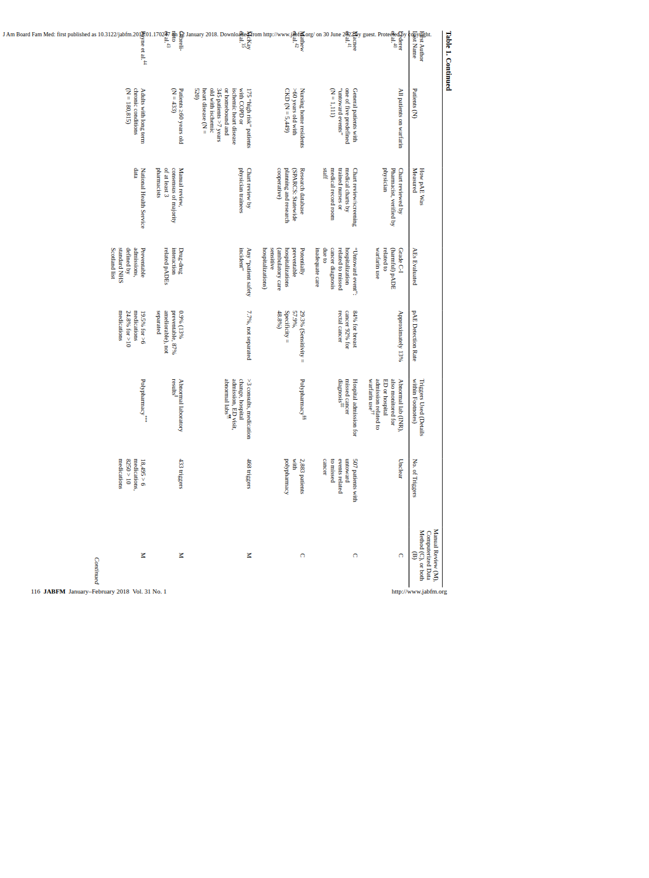J Am Board Fam Med: first published as 10.3122/jabfm.2018.01.170247 on 12 January 2018. Downloaded from http://www.jabfm.org/ on 30 June 2022 by guest. Protected by copyright.
Table 1. Continued
| First Author Last Name | Patients (N) | How pAE Was Measured | AEs Evaluated | pAE Detection Rate | Triggers Used (Details within Footnotes) | No. of Triggers | Manual Review (M), Computerized Data Method (C), or both (B) |
| --- | --- | --- | --- | --- | --- | --- | --- |
| Lederer et al. 40 | All patients on warfarin | Chart reviewed by Pharmacist, verified by physician | Grade C-I (harmful) pADE related to warfarin use | Approximately 13% | Abnormal lab (INR), also monitored for ED or hospital admission related to warfarin use †† | Unclear | C |
| Macnee et al. 41 | General patients with one of five predefined “untoward events” (N = 1,111) | Chart review/screening medical charts by trained nurses or medical record room staff | “Untoward event”: hospitalization related to missed cancer diagnosis due to inadequate care | 84% for breast cancer 92% for rectal cancer | Hospital admission for missed cancer diagnosis ‡‡ | 507 patients with untoward events related to missed cancer | C |
| Mathew et al. 42 | Nursing home residents >60 years old with CKD (N = 5,449) | Research database (SPARCS: Statewide planning and research cooperative) | Potentially preventable hospitalizations (ambulatory care sensitive hospitalizations) | 29.3% (Sensitivity = 57.9%, Specificity = 48.8%) | Polypharmacy §§ | 2,883 patients with polypharmacy | C |
| McKay et al. 35 | 175 “high risk” patients with COPD or ischemic heart disease or homebound and 345 patients >7 years old with ischemic heart disease (N = 520) | Chart review by physician trainees | Any “patient safety incident” | 7.7%, not separated | >3 consults, medication change, hospital admission, ED visit, abnormal labs ¶¶ | 468 triggers | M |
| Olbreli- neto et al. 43 | Patients ≥60 years old (N = 433) | Manual review, consensus of majority of at least 3 pharmacists | Drug-drug interaction related pADEs | 0.9% (13% preventable, 87% ameliorable), not separated | Abnormal laboratory results ‖ | 433 triggers | M |
| Payne et al. 44 | Adults with long term chronic conditions (N = 180,815) | National Health Service data | Preventable admissions, defined by standard NHS Scotland list | 19.5% for >6 medications 24.8% for >10 medications | Polypharmacy *** | 18,495 > 6 medications, 8250 > 10 medications | M |
Continued
116 JABFM January–February 2018 Vol. 31 No. 1
http://www.jabfm.org